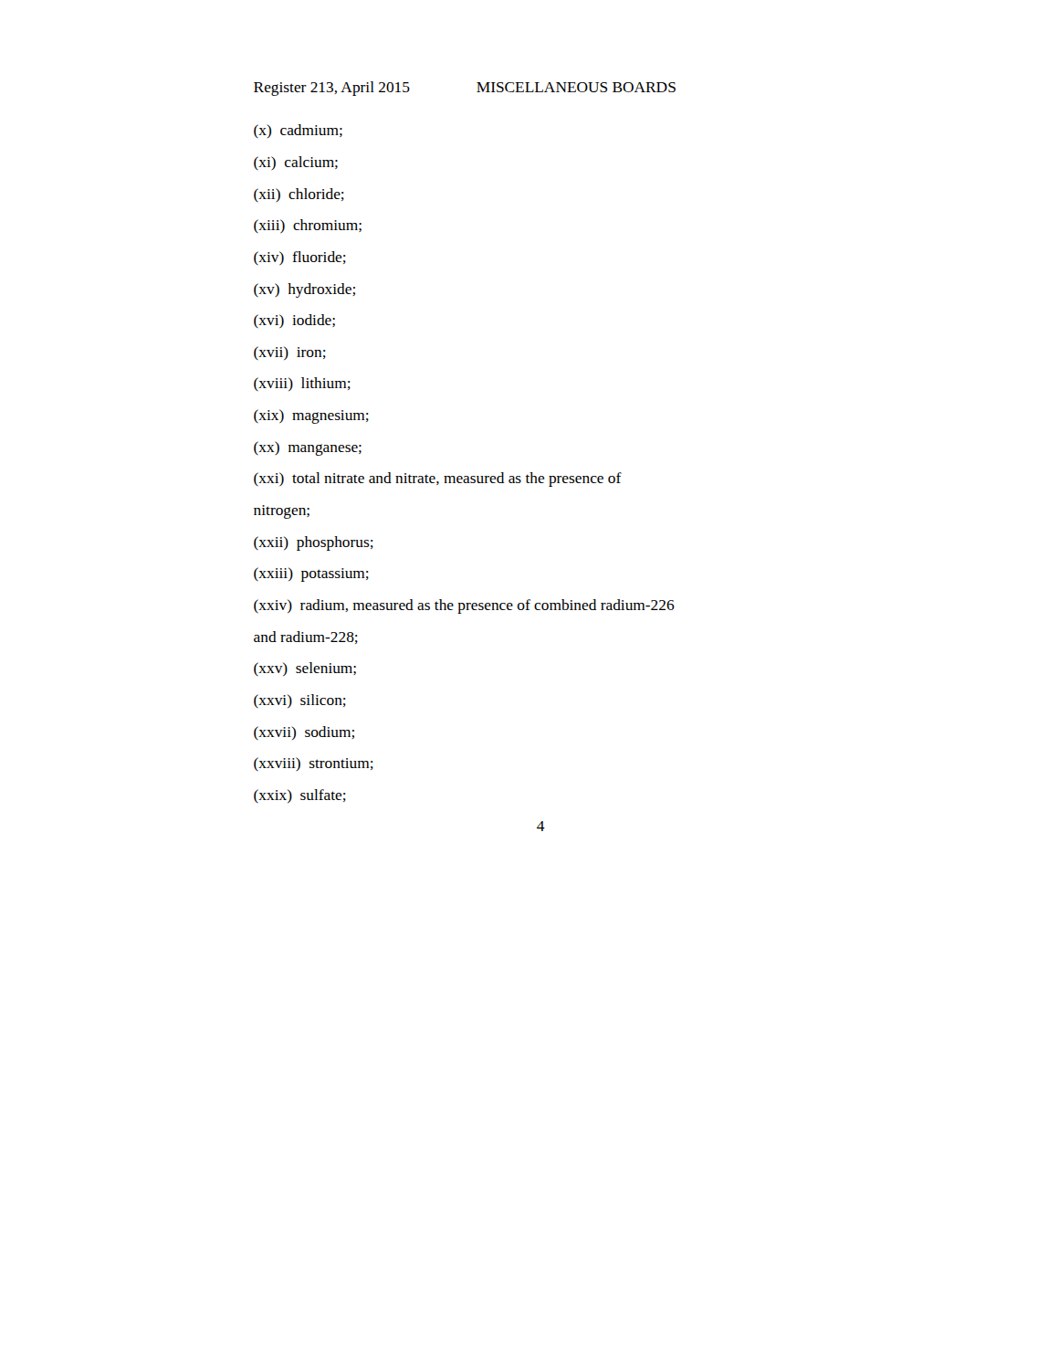Register 213, April 2015 MISCELLANEOUS BOARDS
(x) cadmium;
(xi) calcium;
(xii) chloride;
(xiii) chromium;
(xiv) fluoride;
(xv) hydroxide;
(xvi) iodide;
(xvii) iron;
(xviii) lithium;
(xix) magnesium;
(xx) manganese;
(xxi) total nitrate and nitrate, measured as the presence of
nitrogen;
(xxii) phosphorus;
(xxiii) potassium;
(xxiv) radium, measured as the presence of combined radium-226
and radium-228;
(xxv) selenium;
(xxvi) silicon;
(xxvii) sodium;
(xxviii) strontium;
(xxix) sulfate;
4